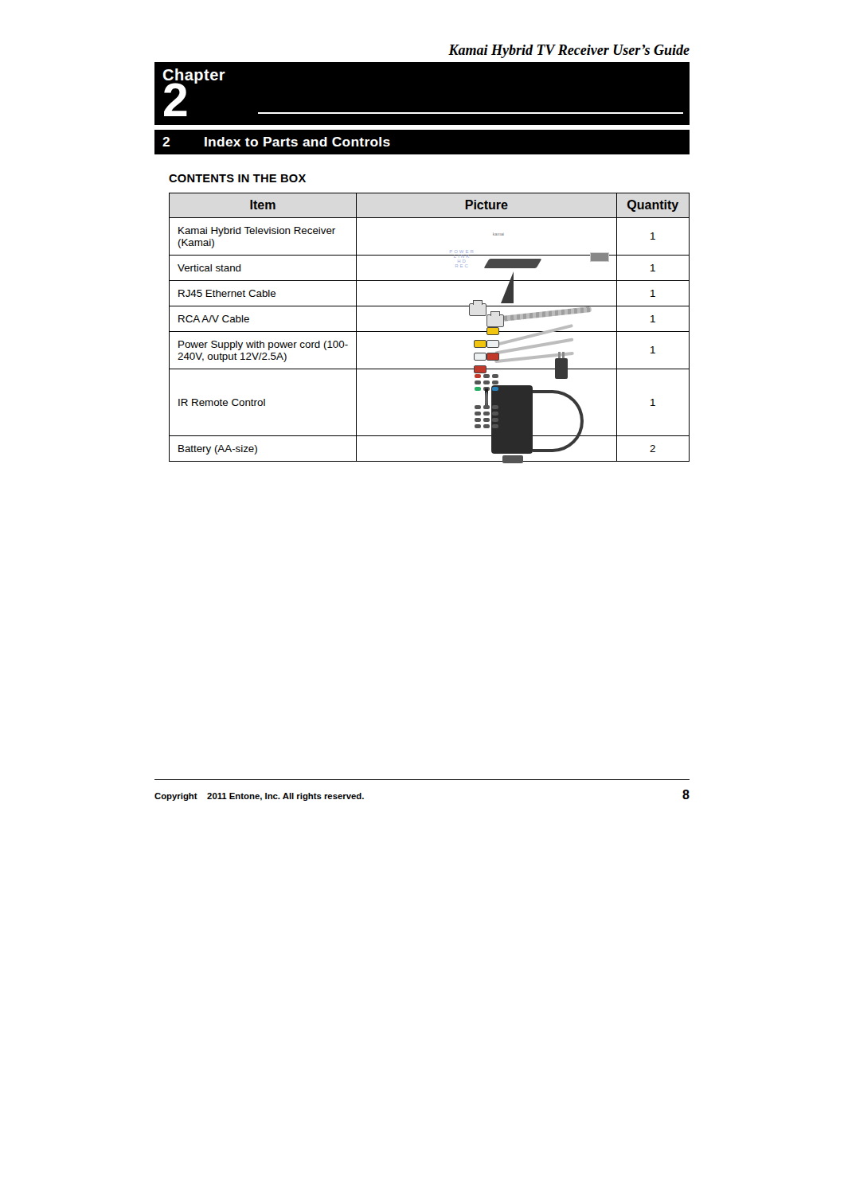Kamai Hybrid TV Receiver User’s Guide
Chapter 2
2 Index to Parts and Controls
CONTENTS IN THE BOX
| Item | Picture | Quantity |
| --- | --- | --- |
| Kamai Hybrid Television Receiver (Kamai) | POWER LINK HD REC entone kamai | 1 |
| Vertical stand | | 1 |
| RJ45 Ethernet Cable | | 1 |
| RCA A/V Cable | | 1 |
| Power Supply with power cord (100-240V, output 12V/2.5A) | | 1 |
| IR Remote Control | | 1 |
| Battery (AA-size) | | 2 |
Copyright 2011 Entone, Inc. All rights reserved. 8